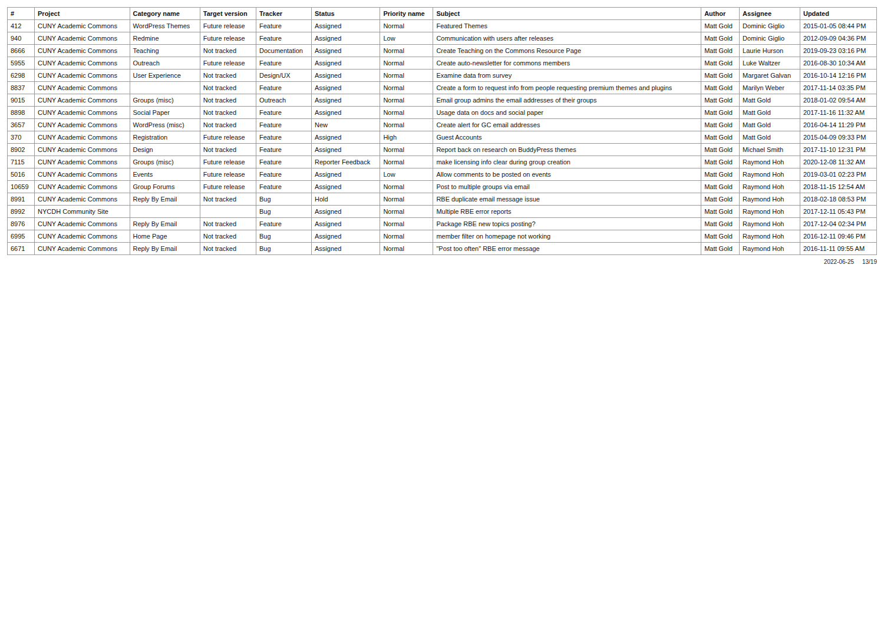2022-06-25 13/19
| # | Project | Category name | Target version | Tracker | Status | Priority name | Subject | Author | Assignee | Updated |
| --- | --- | --- | --- | --- | --- | --- | --- | --- | --- | --- |
| 412 | CUNY Academic Commons | WordPress Themes | Future release | Feature | Assigned | Normal | Featured Themes | Matt Gold | Dominic Giglio | 2015-01-05 08:44 PM |
| 940 | CUNY Academic Commons | Redmine | Future release | Feature | Assigned | Low | Communication with users after releases | Matt Gold | Dominic Giglio | 2012-09-09 04:36 PM |
| 8666 | CUNY Academic Commons | Teaching | Not tracked | Documentation | Assigned | Normal | Create Teaching on the Commons Resource Page | Matt Gold | Laurie Hurson | 2019-09-23 03:16 PM |
| 5955 | CUNY Academic Commons | Outreach | Future release | Feature | Assigned | Normal | Create auto-newsletter for commons members | Matt Gold | Luke Waltzer | 2016-08-30 10:34 AM |
| 6298 | CUNY Academic Commons | User Experience | Not tracked | Design/UX | Assigned | Normal | Examine data from survey | Matt Gold | Margaret Galvan | 2016-10-14 12:16 PM |
| 8837 | CUNY Academic Commons | | Not tracked | Feature | Assigned | Normal | Create a form to request info from people requesting premium themes and plugins | Matt Gold | Marilyn Weber | 2017-11-14 03:35 PM |
| 9015 | CUNY Academic Commons | Groups (misc) | Not tracked | Outreach | Assigned | Normal | Email group admins the email addresses of their groups | Matt Gold | Matt Gold | 2018-01-02 09:54 AM |
| 8898 | CUNY Academic Commons | Social Paper | Not tracked | Feature | Assigned | Normal | Usage data on docs and social paper | Matt Gold | Matt Gold | 2017-11-16 11:32 AM |
| 3657 | CUNY Academic Commons | WordPress (misc) | Not tracked | Feature | New | Normal | Create alert for GC email addresses | Matt Gold | Matt Gold | 2016-04-14 11:29 PM |
| 370 | CUNY Academic Commons | Registration | Future release | Feature | Assigned | High | Guest Accounts | Matt Gold | Matt Gold | 2015-04-09 09:33 PM |
| 8902 | CUNY Academic Commons | Design | Not tracked | Feature | Assigned | Normal | Report back on research on BuddyPress themes | Matt Gold | Michael Smith | 2017-11-10 12:31 PM |
| 7115 | CUNY Academic Commons | Groups (misc) | Future release | Feature | Reporter Feedback | Normal | make licensing info clear during group creation | Matt Gold | Raymond Hoh | 2020-12-08 11:32 AM |
| 5016 | CUNY Academic Commons | Events | Future release | Feature | Assigned | Low | Allow comments to be posted on events | Matt Gold | Raymond Hoh | 2019-03-01 02:23 PM |
| 10659 | CUNY Academic Commons | Group Forums | Future release | Feature | Assigned | Normal | Post to multiple groups via email | Matt Gold | Raymond Hoh | 2018-11-15 12:54 AM |
| 8991 | CUNY Academic Commons | Reply By Email | Not tracked | Bug | Hold | Normal | RBE duplicate email message issue | Matt Gold | Raymond Hoh | 2018-02-18 08:53 PM |
| 8992 | NYCDH Community Site | | | Bug | Assigned | Normal | Multiple RBE error reports | Matt Gold | Raymond Hoh | 2017-12-11 05:43 PM |
| 8976 | CUNY Academic Commons | Reply By Email | Not tracked | Feature | Assigned | Normal | Package RBE new topics posting? | Matt Gold | Raymond Hoh | 2017-12-04 02:34 PM |
| 6995 | CUNY Academic Commons | Home Page | Not tracked | Bug | Assigned | Normal | member filter on homepage not working | Matt Gold | Raymond Hoh | 2016-12-11 09:46 PM |
| 6671 | CUNY Academic Commons | Reply By Email | Not tracked | Bug | Assigned | Normal | "Post too often" RBE error message | Matt Gold | Raymond Hoh | 2016-11-11 09:55 AM |